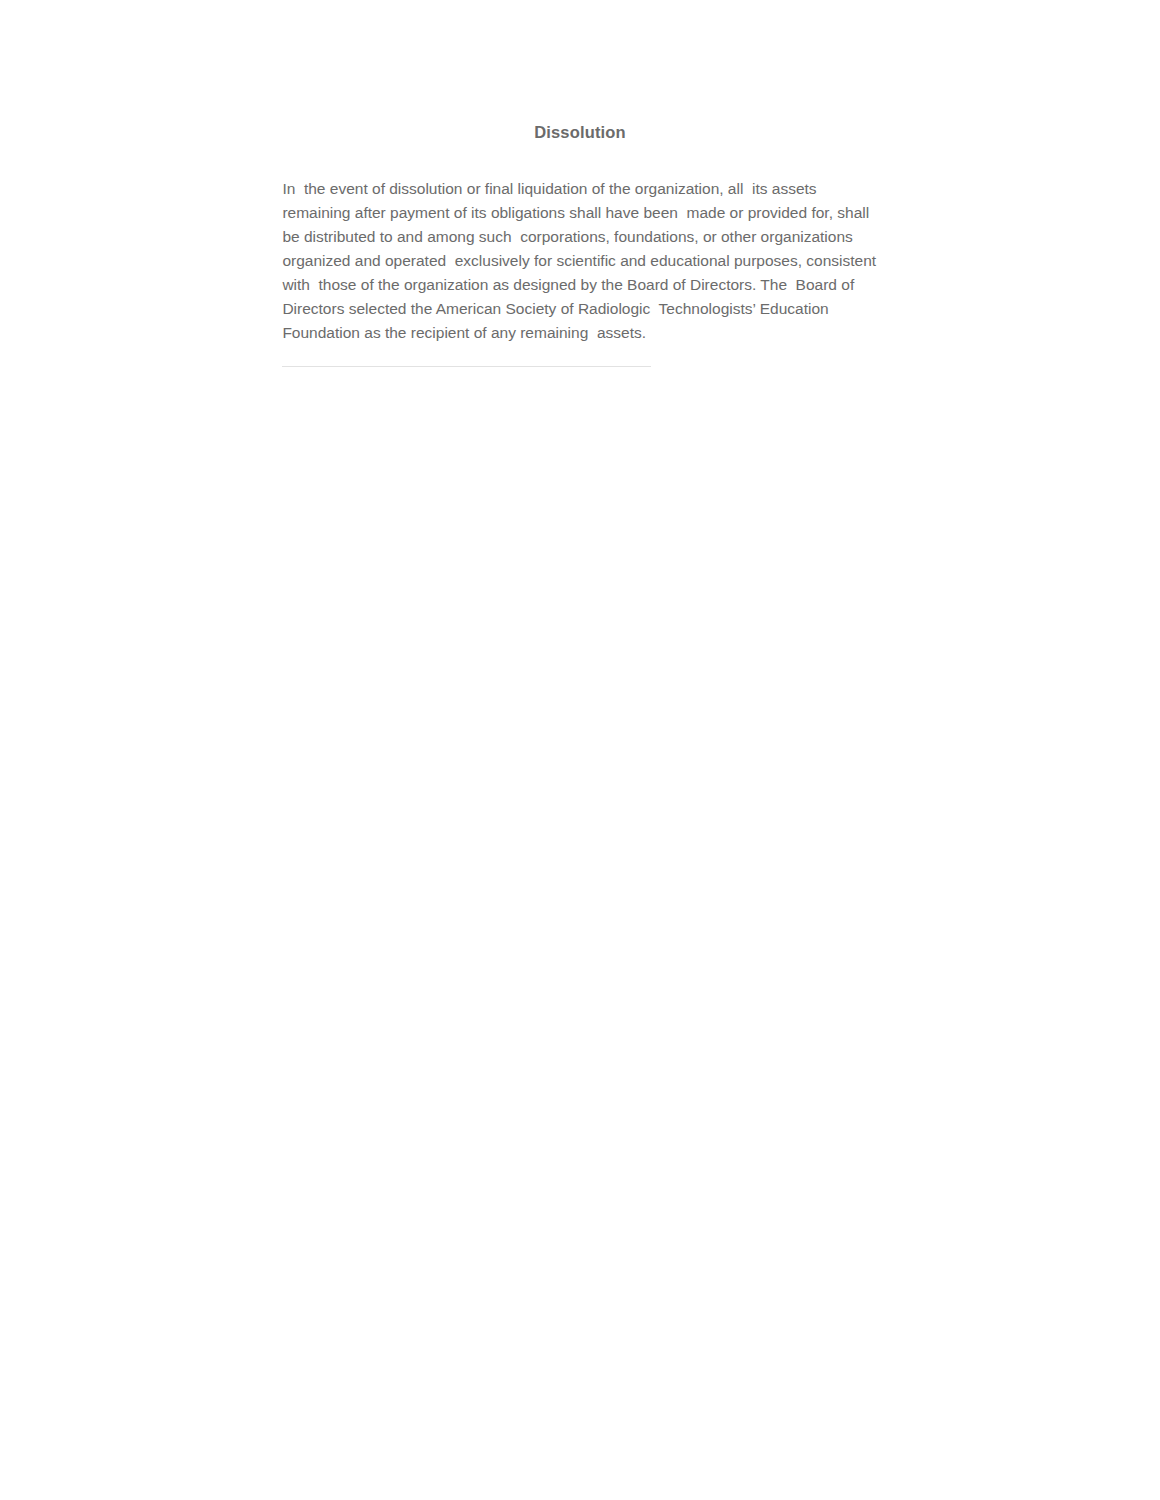Dissolution
In the event of dissolution or final liquidation of the organization, all its assets remaining after payment of its obligations shall have been made or provided for, shall be distributed to and among such corporations, foundations, or other organizations organized and operated exclusively for scientific and educational purposes, consistent with those of the organization as designed by the Board of Directors. The Board of Directors selected the American Society of Radiologic Technologists’ Education Foundation as the recipient of any remaining assets.